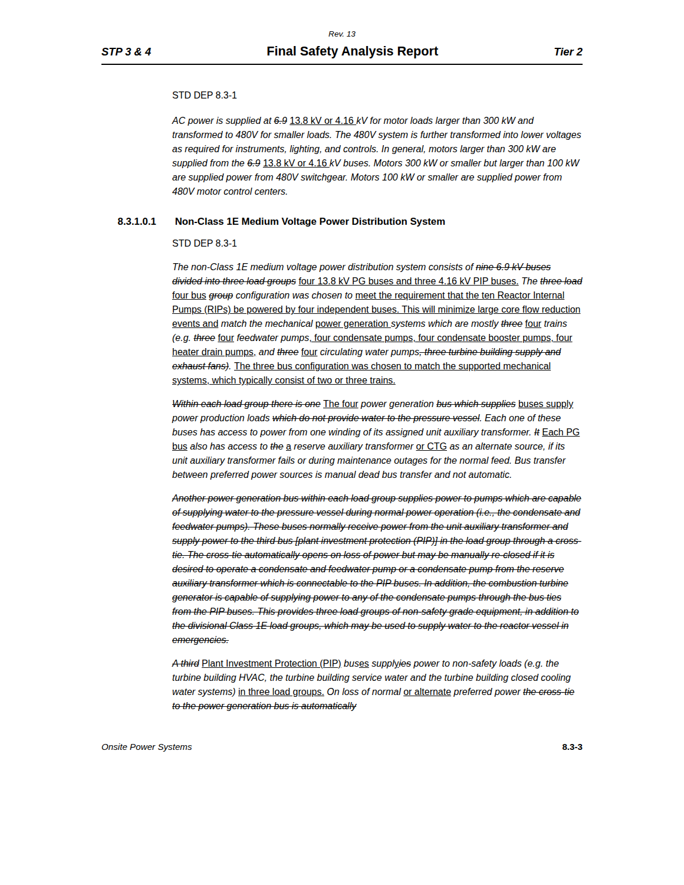Rev. 13
STP 3 & 4
Final Safety Analysis Report
Tier 2
STD DEP 8.3-1
AC power is supplied at 6.9 13.8 kV or 4.16 kV for motor loads larger than 300 kW and transformed to 480V for smaller loads. The 480V system is further transformed into lower voltages as required for instruments, lighting, and controls. In general, motors larger than 300 kW are supplied from the 6.9 13.8 kV or 4.16 kV buses. Motors 300 kW or smaller but larger than 100 kW are supplied power from 480V switchgear. Motors 100 kW or smaller are supplied power from 480V motor control centers.
8.3.1.0.1 Non-Class 1E Medium Voltage Power Distribution System
STD DEP 8.3-1
The non-Class 1E medium voltage power distribution system consists of nine 6.9 kV buses divided into three load groups four 13.8 kV PG buses and three 4.16 kV PIP buses. The three load four bus group configuration was chosen to meet the requirement that the ten Reactor Internal Pumps (RIPs) be powered by four independent buses. This will minimize large core flow reduction events and match the mechanical power generation systems which are mostly three four trains (e.g. three four feedwater pumps, four condensate pumps, four condensate booster pumps, four heater drain pumps, and three four circulating water pumps, three turbine building supply and exhaust fans). The three bus configuration was chosen to match the supported mechanical systems, which typically consist of two or three trains.
Within each load group there is one The four power generation bus which supplies buses supply power production loads which do not provide water to the pressure vessel. Each one of these buses has access to power from one winding of its assigned unit auxiliary transformer. It Each PG bus also has access to the a reserve auxiliary transformer or CTG as an alternate source, if its unit auxiliary transformer fails or during maintenance outages for the normal feed. Bus transfer between preferred power sources is manual dead bus transfer and not automatic.
Another power generation bus within each load group supplies power to pumps which are capable of supplying water to the pressure vessel during normal power operation (i.e., the condensate and feedwater pumps). These buses normally receive power from the unit auxiliary transformer and supply power to the third bus [plant investment protection (PIP)] in the load group through a cross-tie. The cross-tie automatically opens on loss of power but may be manually re-closed if it is desired to operate a condensate and feedwater pump or a condensate pump from the reserve auxiliary transformer which is connectable to the PIP buses. In addition, the combustion turbine generator is capable of supplying power to any of the condensate pumps through the bus ties from the PIP buses. This provides three load groups of non-safety grade equipment, in addition to the divisional Class 1E load groups, which may be used to supply water to the reactor vessel in emergencies.
A third Plant Investment Protection (PIP) buses supplyies power to non-safety loads (e.g. the turbine building HVAC, the turbine building service water and the turbine building closed cooling water systems) in three load groups. On loss of normal or alternate preferred power the cross-tie to the power generation bus is automatically
Onsite Power Systems
8.3-3